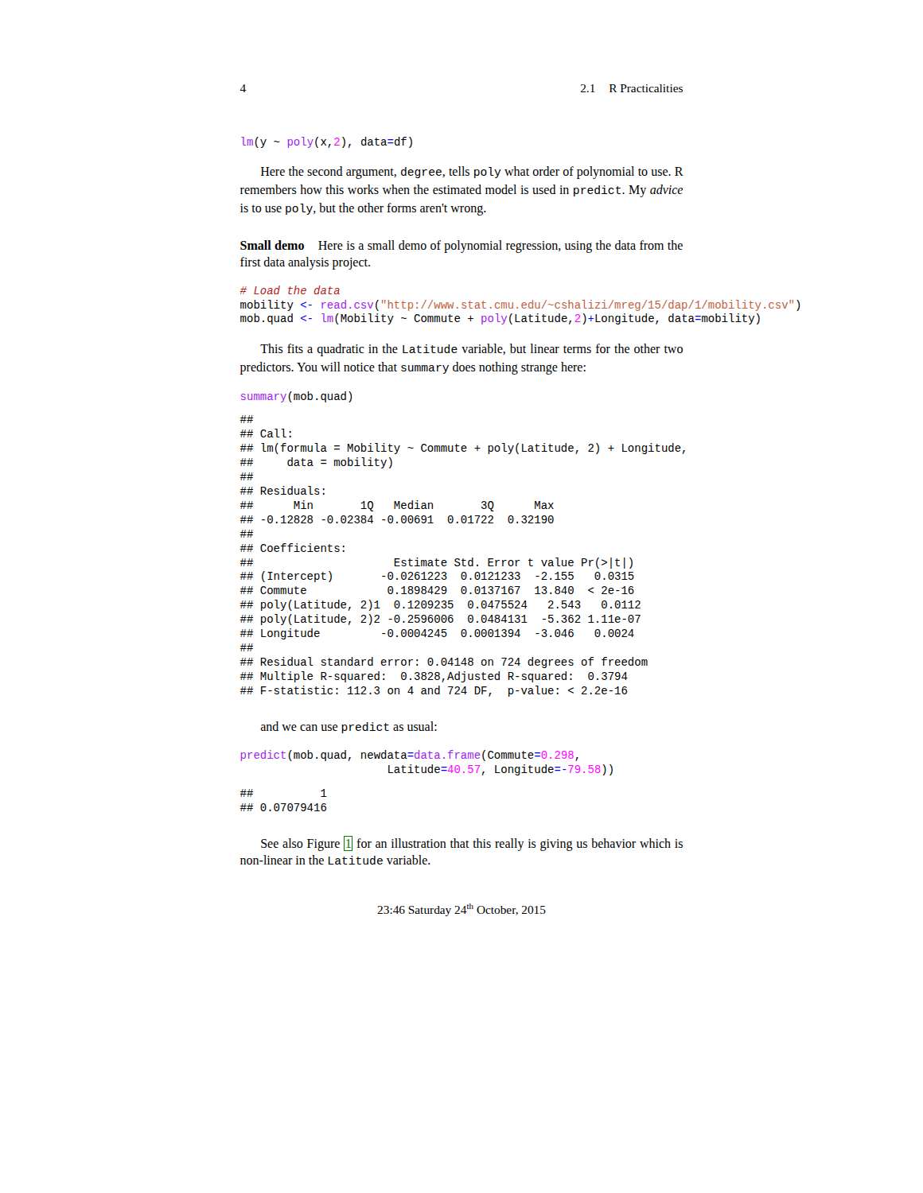4 2.1 R Practicalities
lm(y ~ poly(x, 2), data=df)
Here the second argument, degree, tells poly what order of polynomial to use. R remembers how this works when the estimated model is used in predict. My advice is to use poly, but the other forms aren't wrong.
Small demo Here is a small demo of polynomial regression, using the data from the first data analysis project.
# Load the data
mobility <- read.csv("http://www.stat.cmu.edu/~cshalizi/mreg/15/dap/1/mobility.csv")
mob.quad <- lm(Mobility ~ Commute + poly(Latitude, 2)+Longitude, data=mobility)
This fits a quadratic in the Latitude variable, but linear terms for the other two predictors. You will notice that summary does nothing strange here:
summary(mob.quad)
## 
## Call:
## lm(formula = Mobility ~ Commute + poly(Latitude, 2) + Longitude, 
##     data = mobility)
## 
## Residuals:
##      Min       1Q   Median       3Q      Max 
## -0.12828 -0.02384 -0.00691  0.01722  0.32190 
## 
## Coefficients:
##                     Estimate Std. Error t value Pr(>|t|)    
## (Intercept)       -0.0261223  0.0121233  -2.155   0.0315    
## Commute            0.1898429  0.0137167  13.840  < 2e-16    
## poly(Latitude, 2)1  0.1209235  0.0475524   2.543   0.0112    
## poly(Latitude, 2)2 -0.2596006  0.0484131  -5.362 1.11e-07    
## Longitude         -0.0004245  0.0001394  -3.046   0.0024    
## 
## Residual standard error: 0.04148 on 724 degrees of freedom
## Multiple R-squared:  0.3828,Adjusted R-squared:  0.3794 
## F-statistic: 112.3 on 4 and 724 DF,  p-value: < 2.2e-16
and we can use predict as usual:
predict(mob.quad, newdata=data.frame(Commute=0.298,
                      Latitude=40.57, Longitude=-79.58))
##          1 
## 0.07079416
See also Figure 1 for an illustration that this really is giving us behavior which is non-linear in the Latitude variable.
23:46 Saturday 24th October, 2015